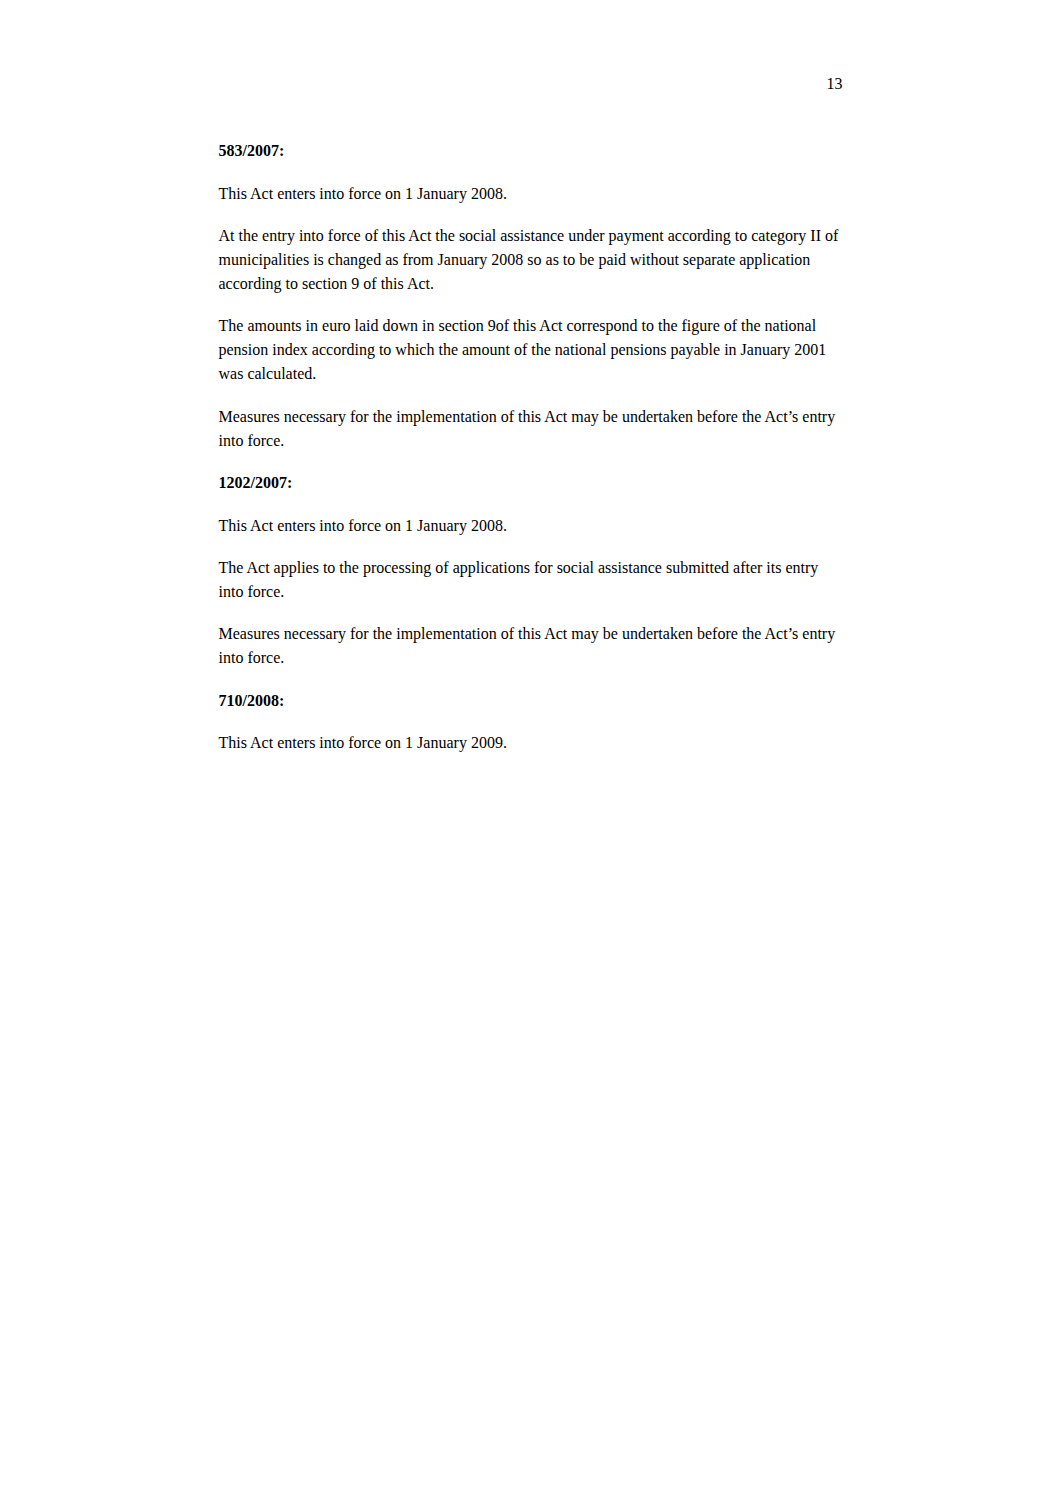13
583/2007:
This Act enters into force on 1 January 2008.
At the entry into force of this Act the social assistance under payment according to category II of municipalities is changed as from January 2008 so as to be paid without separate application according to section 9 of this Act.
The amounts in euro laid down in section 9of this Act correspond to the figure of the national pension index according to which the amount of the national pensions payable in January 2001 was calculated.
Measures necessary for the implementation of this Act may be undertaken before the Act’s entry into force.
1202/2007:
This Act enters into force on 1 January 2008.
The Act applies to the processing of applications for social assistance submitted after its entry into force.
Measures necessary for the implementation of this Act may be undertaken before the Act’s entry into force.
710/2008:
This Act enters into force on 1 January 2009.